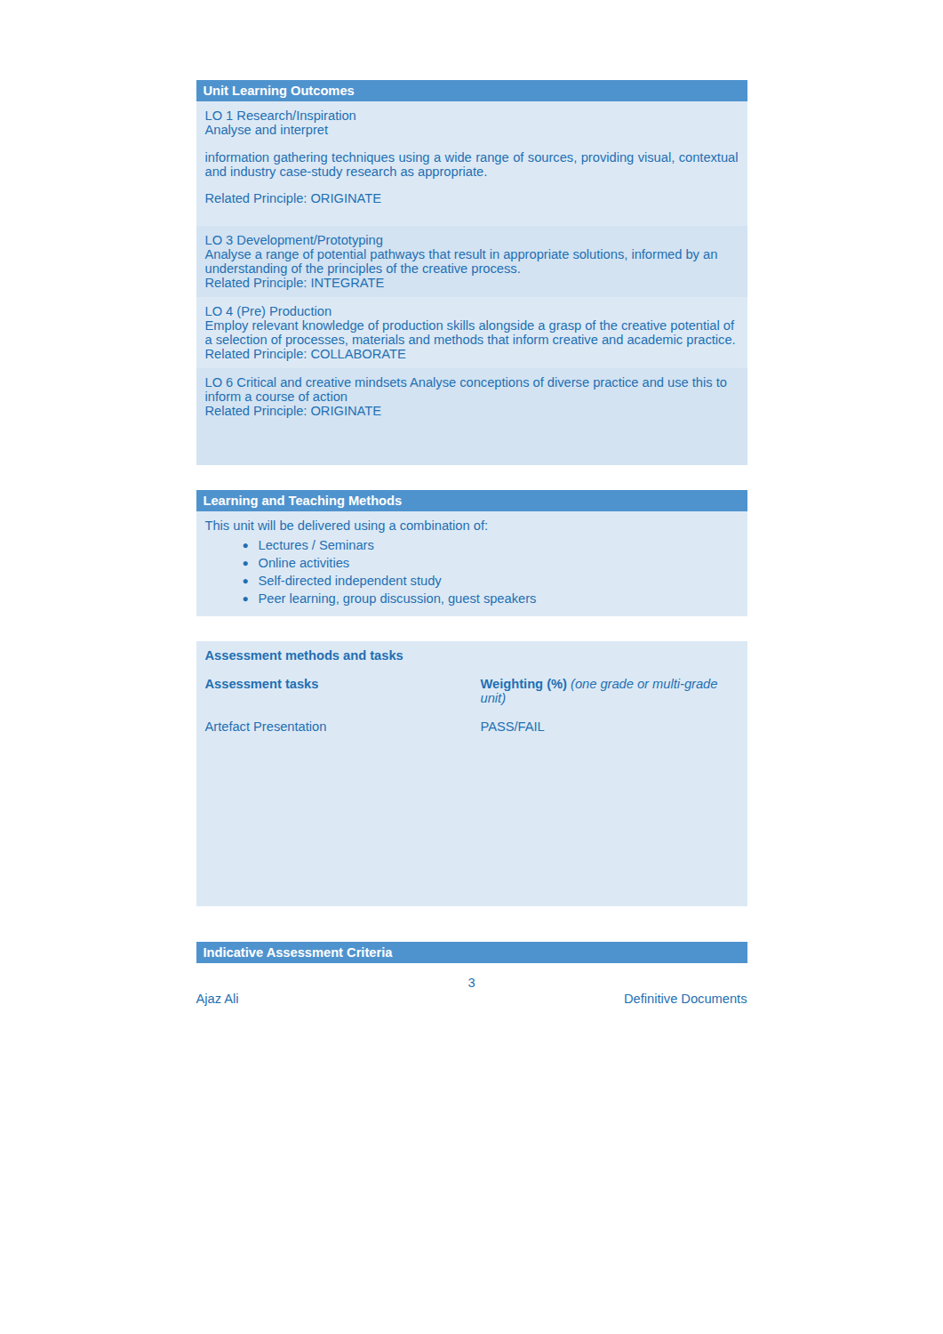| Unit Learning Outcomes |
| --- |
| LO 1 Research/Inspiration Analyse and interpret information gathering techniques using a wide range of sources, providing visual, contextual and industry case-study research as appropriate. Related Principle: ORIGINATE |
| LO 3 Development/Prototyping Analyse a range of potential pathways that result in appropriate solutions, informed by an understanding of the principles of the creative process. Related Principle: INTEGRATE |
| LO 4 (Pre) Production Employ relevant knowledge of production skills alongside a grasp of the creative potential of a selection of processes, materials and methods that inform creative and academic practice. Related Principle: COLLABORATE |
| LO 6 Critical and creative mindsets Analyse conceptions of diverse practice and use this to inform a course of action Related Principle: ORIGINATE |
| Learning and Teaching Methods |
| --- |
| This unit will be delivered using a combination of: Lectures / Seminars Online activities Self-directed independent study Peer learning, group discussion, guest speakers |
| Assessment methods and tasks |
| Assessment tasks | Weighting (%) (one grade or multi-grade unit) |
| Artefact Presentation | PASS/FAIL |
| Indicative Assessment Criteria |
| --- |
3
Ajaz Ali Definitive Documents